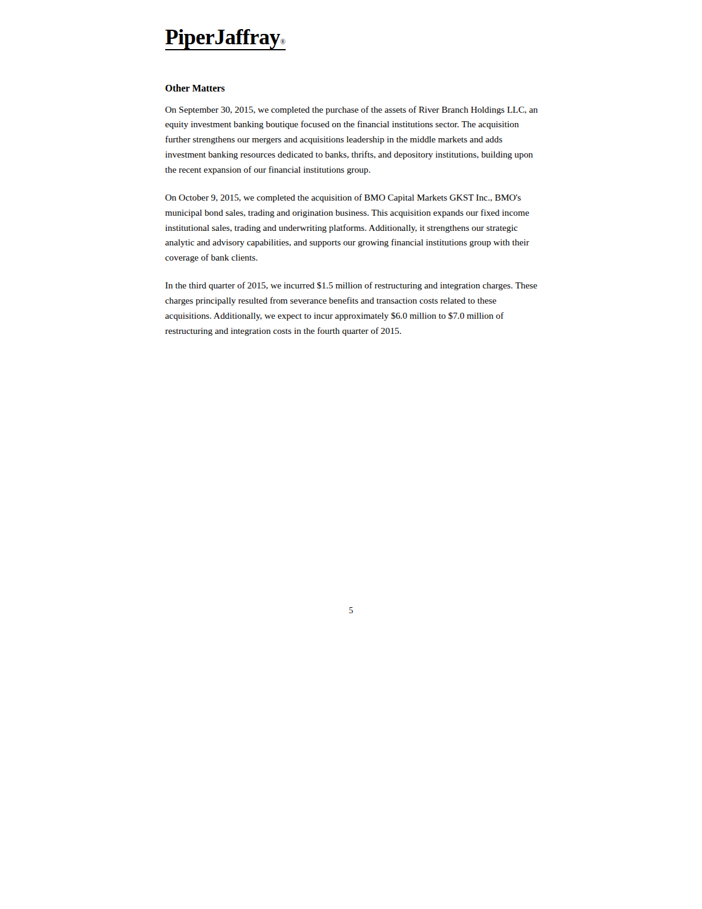PiperJaffray®
Other Matters
On September 30, 2015, we completed the purchase of the assets of River Branch Holdings LLC, an equity investment banking boutique focused on the financial institutions sector. The acquisition further strengthens our mergers and acquisitions leadership in the middle markets and adds investment banking resources dedicated to banks, thrifts, and depository institutions, building upon the recent expansion of our financial institutions group.
On October 9, 2015, we completed the acquisition of BMO Capital Markets GKST Inc., BMO's municipal bond sales, trading and origination business. This acquisition expands our fixed income institutional sales, trading and underwriting platforms. Additionally, it strengthens our strategic analytic and advisory capabilities, and supports our growing financial institutions group with their coverage of bank clients.
In the third quarter of 2015, we incurred $1.5 million of restructuring and integration charges. These charges principally resulted from severance benefits and transaction costs related to these acquisitions. Additionally, we expect to incur approximately $6.0 million to $7.0 million of restructuring and integration costs in the fourth quarter of 2015.
5